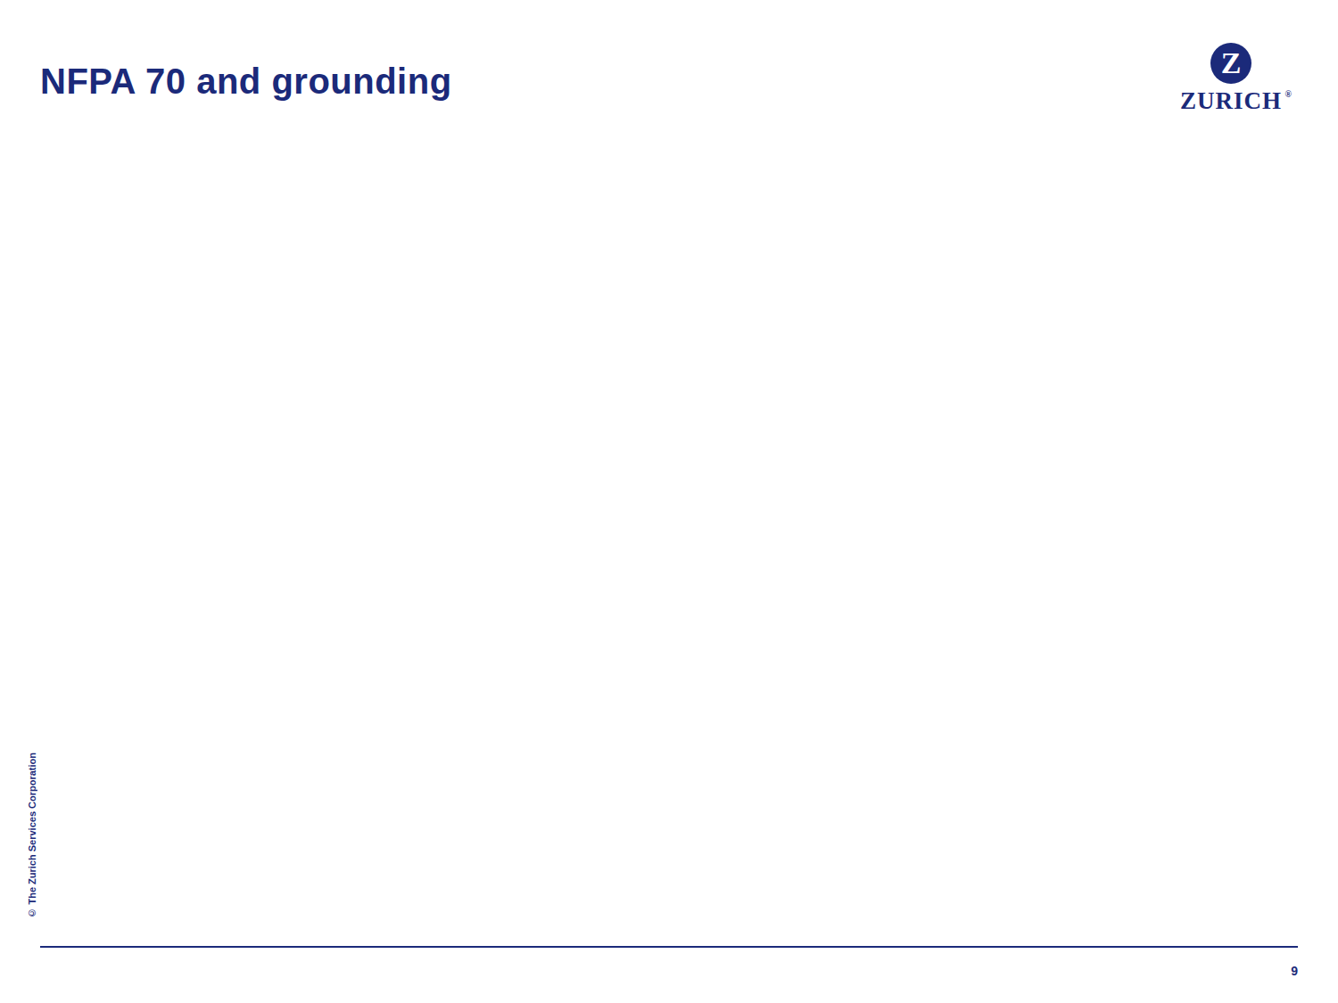NFPA 70 and grounding
Z
ZURICH®
© The Zurich Services Corporation
9